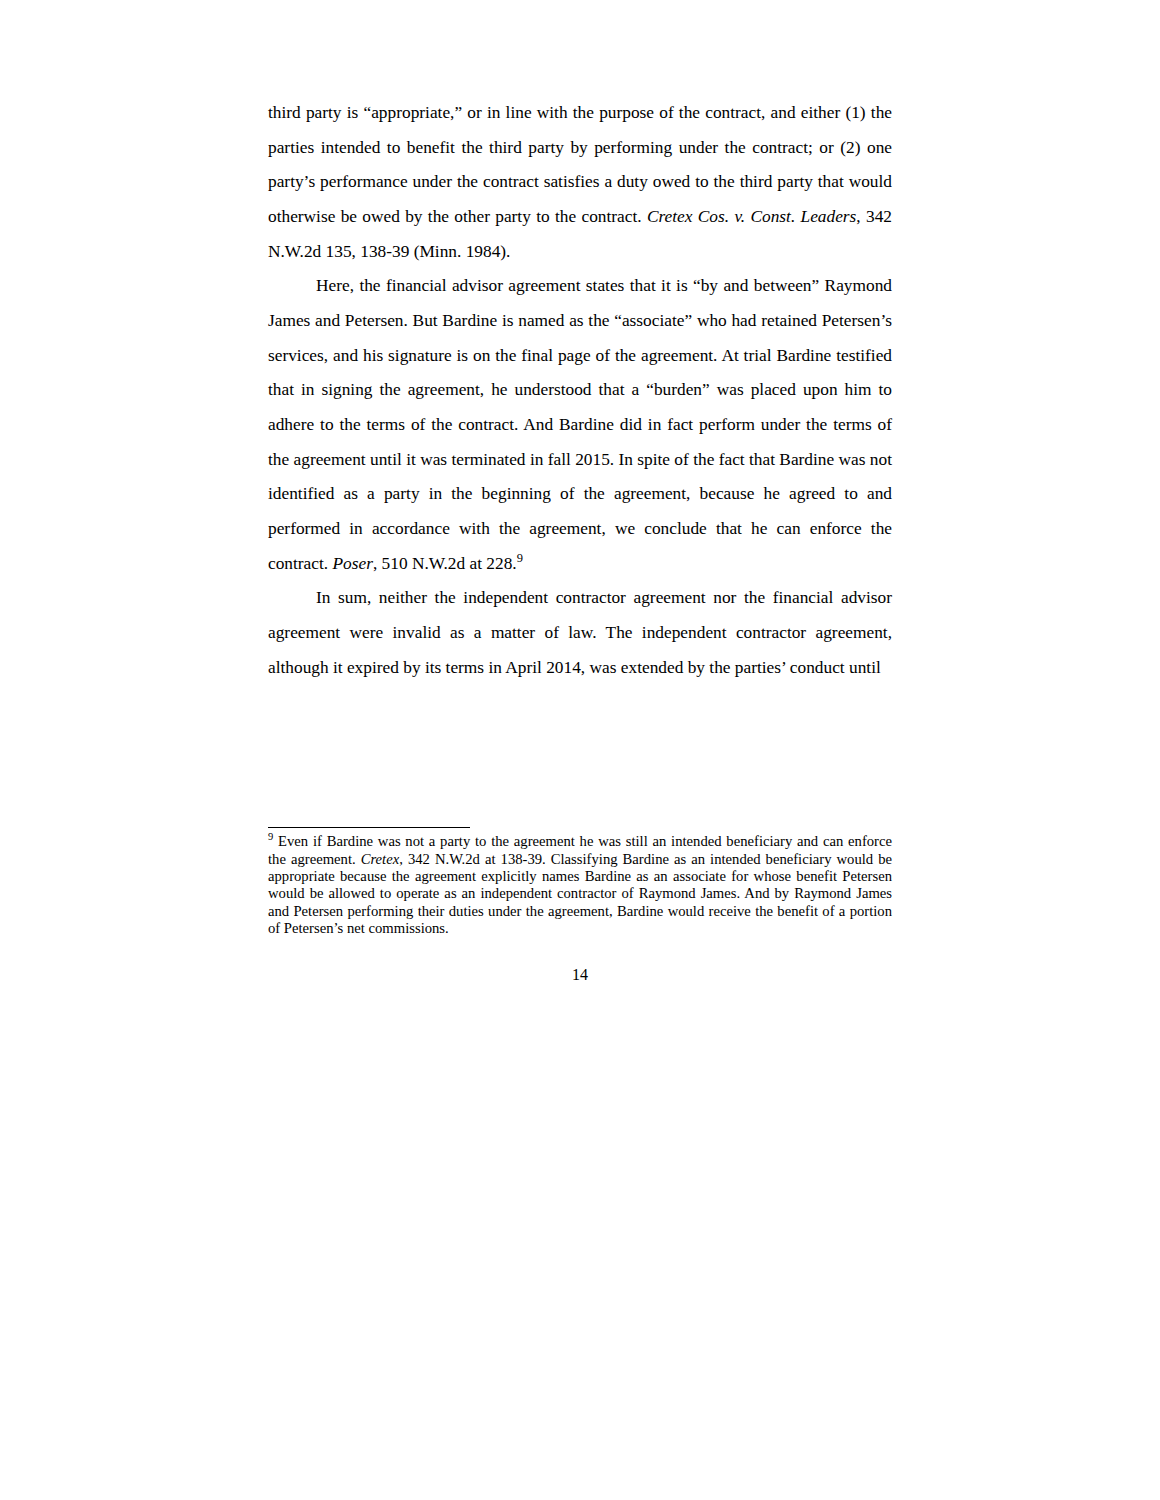third party is “appropriate,” or in line with the purpose of the contract, and either (1) the parties intended to benefit the third party by performing under the contract; or (2) one party’s performance under the contract satisfies a duty owed to the third party that would otherwise be owed by the other party to the contract. Cretex Cos. v. Const. Leaders, 342 N.W.2d 135, 138-39 (Minn. 1984).
Here, the financial advisor agreement states that it is “by and between” Raymond James and Petersen. But Bardine is named as the “associate” who had retained Petersen’s services, and his signature is on the final page of the agreement. At trial Bardine testified that in signing the agreement, he understood that a “burden” was placed upon him to adhere to the terms of the contract. And Bardine did in fact perform under the terms of the agreement until it was terminated in fall 2015. In spite of the fact that Bardine was not identified as a party in the beginning of the agreement, because he agreed to and performed in accordance with the agreement, we conclude that he can enforce the contract. Poser, 510 N.W.2d at 228.9
In sum, neither the independent contractor agreement nor the financial advisor agreement were invalid as a matter of law. The independent contractor agreement, although it expired by its terms in April 2014, was extended by the parties’ conduct until
9 Even if Bardine was not a party to the agreement he was still an intended beneficiary and can enforce the agreement. Cretex, 342 N.W.2d at 138-39. Classifying Bardine as an intended beneficiary would be appropriate because the agreement explicitly names Bardine as an associate for whose benefit Petersen would be allowed to operate as an independent contractor of Raymond James. And by Raymond James and Petersen performing their duties under the agreement, Bardine would receive the benefit of a portion of Petersen’s net commissions.
14